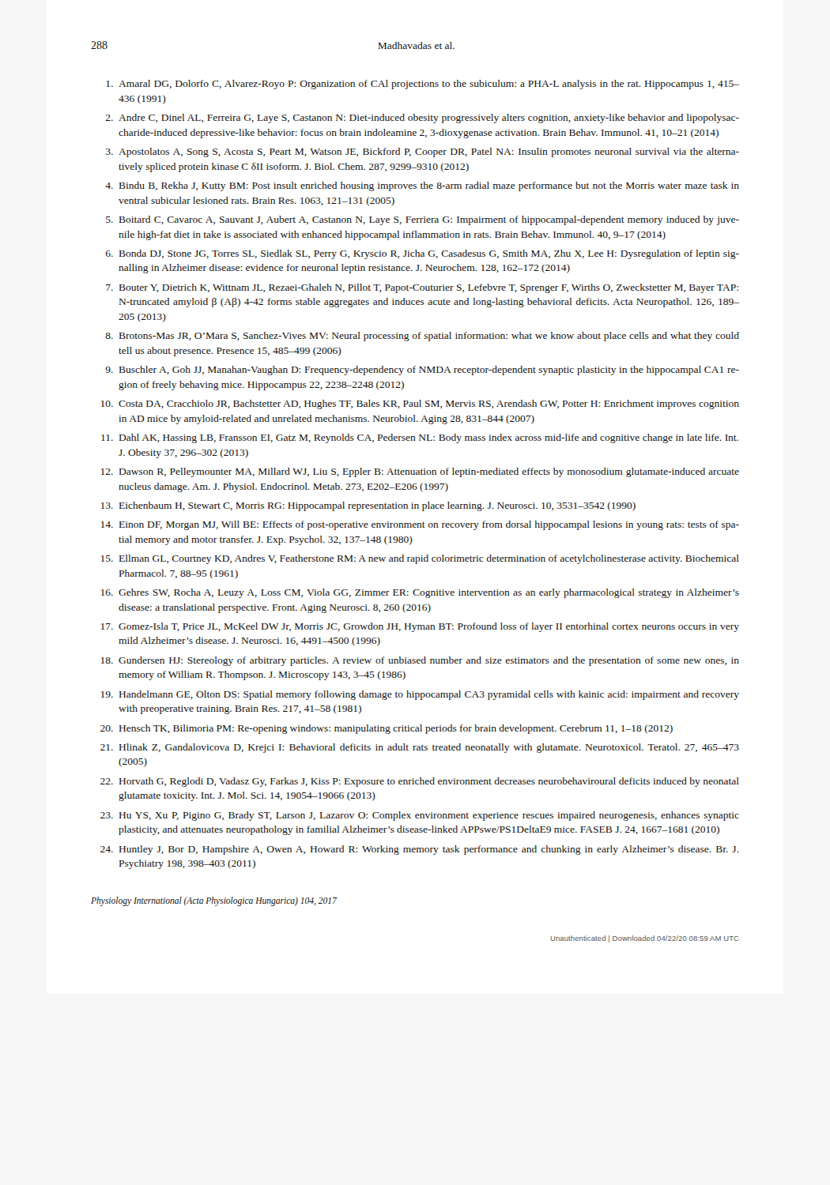288 Madhavadas et al.
Amaral DG, Dolorfo C, Alvarez-Royo P: Organization of CAl projections to the subiculum: a PHA-L analysis in the rat. Hippocampus 1, 415–436 (1991)
Andre C, Dinel AL, Ferreira G, Laye S, Castanon N: Diet-induced obesity progressively alters cognition, anxiety-like behavior and lipopolysaccharide-induced depressive-like behavior: focus on brain indoleamine 2, 3-dioxygenase activation. Brain Behav. Immunol. 41, 10–21 (2014)
Apostolatos A, Song S, Acosta S, Peart M, Watson JE, Bickford P, Cooper DR, Patel NA: Insulin promotes neuronal survival via the alternatively spliced protein kinase C δII isoform. J. Biol. Chem. 287, 9299–9310 (2012)
Bindu B, Rekha J, Kutty BM: Post insult enriched housing improves the 8-arm radial maze performance but not the Morris water maze task in ventral subicular lesioned rats. Brain Res. 1063, 121–131 (2005)
Boitard C, Cavaroc A, Sauvant J, Aubert A, Castanon N, Laye S, Ferriera G: Impairment of hippocampal-dependent memory induced by juvenile high-fat diet in take is associated with enhanced hippocampal inflammation in rats. Brain Behav. Immunol. 40, 9–17 (2014)
Bonda DJ, Stone JG, Torres SL, Siedlak SL, Perry G, Kryscio R, Jicha G, Casadesus G, Smith MA, Zhu X, Lee H: Dysregulation of leptin signalling in Alzheimer disease: evidence for neuronal leptin resistance. J. Neurochem. 128, 162–172 (2014)
Bouter Y, Dietrich K, Wittnam JL, Rezaei-Ghaleh N, Pillot T, Papot-Couturier S, Lefebvre T, Sprenger F, Wirths O, Zweckstetter M, Bayer TAP: N-truncated amyloid β (Aβ) 4-42 forms stable aggregates and induces acute and long-lasting behavioral deficits. Acta Neuropathol. 126, 189–205 (2013)
Brotons-Mas JR, O’Mara S, Sanchez-Vives MV: Neural processing of spatial information: what we know about place cells and what they could tell us about presence. Presence 15, 485–499 (2006)
Buschler A, Goh JJ, Manahan-Vaughan D: Frequency-dependency of NMDA receptor-dependent synaptic plasticity in the hippocampal CA1 region of freely behaving mice. Hippocampus 22, 2238–2248 (2012)
Costa DA, Cracchiolo JR, Bachstetter AD, Hughes TF, Bales KR, Paul SM, Mervis RS, Arendash GW, Potter H: Enrichment improves cognition in AD mice by amyloid-related and unrelated mechanisms. Neurobiol. Aging 28, 831–844 (2007)
Dahl AK, Hassing LB, Fransson EI, Gatz M, Reynolds CA, Pedersen NL: Body mass index across mid-life and cognitive change in late life. Int. J. Obesity 37, 296–302 (2013)
Dawson R, Pelleymounter MA, Millard WJ, Liu S, Eppler B: Attenuation of leptin-mediated effects by monosodium glutamate-induced arcuate nucleus damage. Am. J. Physiol. Endocrinol. Metab. 273, E202–E206 (1997)
Eichenbaum H, Stewart C, Morris RG: Hippocampal representation in place learning. J. Neurosci. 10, 3531–3542 (1990)
Einon DF, Morgan MJ, Will BE: Effects of post-operative environment on recovery from dorsal hippocampal lesions in young rats: tests of spatial memory and motor transfer. J. Exp. Psychol. 32, 137–148 (1980)
Ellman GL, Courtney KD, Andres V, Featherstone RM: A new and rapid colorimetric determination of acetylcholinesterase activity. Biochemical Pharmacol. 7, 88–95 (1961)
Gehres SW, Rocha A, Leuzy A, Loss CM, Viola GG, Zimmer ER: Cognitive intervention as an early pharmacological strategy in Alzheimer’s disease: a translational perspective. Front. Aging Neurosci. 8, 260 (2016)
Gomez-Isla T, Price JL, McKeel DW Jr, Morris JC, Growdon JH, Hyman BT: Profound loss of layer II entorhinal cortex neurons occurs in very mild Alzheimer’s disease. J. Neurosci. 16, 4491–4500 (1996)
Gundersen HJ: Stereology of arbitrary particles. A review of unbiased number and size estimators and the presentation of some new ones, in memory of William R. Thompson. J. Microscopy 143, 3–45 (1986)
Handelmann GE, Olton DS: Spatial memory following damage to hippocampal CA3 pyramidal cells with kainic acid: impairment and recovery with preoperative training. Brain Res. 217, 41–58 (1981)
Hensch TK, Bilimoria PM: Re-opening windows: manipulating critical periods for brain development. Cerebrum 11, 1–18 (2012)
Hlinak Z, Gandalovicova D, Krejci I: Behavioral deficits in adult rats treated neonatally with glutamate. Neurotoxicol. Teratol. 27, 465–473 (2005)
Horvath G, Reglodi D, Vadasz Gy, Farkas J, Kiss P: Exposure to enriched environment decreases neurobehaviroural deficits induced by neonatal glutamate toxicity. Int. J. Mol. Sci. 14, 19054–19066 (2013)
Hu YS, Xu P, Pigino G, Brady ST, Larson J, Lazarov O: Complex environment experience rescues impaired neurogenesis, enhances synaptic plasticity, and attenuates neuropathology in familial Alzheimer’s disease-linked APPswe/PS1DeltaE9 mice. FASEB J. 24, 1667–1681 (2010)
Huntley J, Bor D, Hampshire A, Owen A, Howard R: Working memory task performance and chunking in early Alzheimer’s disease. Br. J. Psychiatry 198, 398–403 (2011)
Physiology International (Acta Physiologica Hungarica) 104, 2017
Unauthenticated | Downloaded 04/22/20 08:59 AM UTC